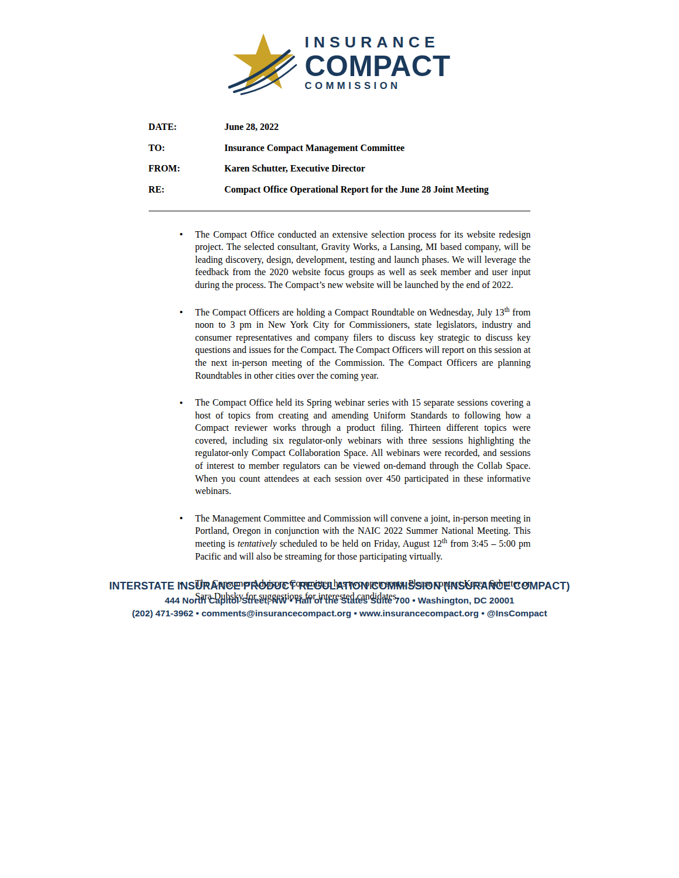Star with swoosh INSURANCE COMPACT COMMISSION
| DATE: | June 28, 2022 |
| TO: | Insurance Compact Management Committee |
| FROM: | Karen Schutter, Executive Director |
| RE: | Compact Office Operational Report for the June 28 Joint Meeting |
The Compact Office conducted an extensive selection process for its website redesign project. The selected consultant, Gravity Works, a Lansing, MI based company, will be leading discovery, design, development, testing and launch phases. We will leverage the feedback from the 2020 website focus groups as well as seek member and user input during the process. The Compact’s new website will be launched by the end of 2022.
The Compact Officers are holding a Compact Roundtable on Wednesday, July 13th from noon to 3 pm in New York City for Commissioners, state legislators, industry and consumer representatives and company filers to discuss key strategic to discuss key questions and issues for the Compact. The Compact Officers will report on this session at the next in-person meeting of the Commission. The Compact Officers are planning Roundtables in other cities over the coming year.
The Compact Office held its Spring webinar series with 15 separate sessions covering a host of topics from creating and amending Uniform Standards to following how a Compact reviewer works through a product filing. Thirteen different topics were covered, including six regulator-only webinars with three sessions highlighting the regulator-only Compact Collaboration Space. All webinars were recorded, and sessions of interest to member regulators can be viewed on-demand through the Collab Space. When you count attendees at each session over 450 participated in these informative webinars.
The Management Committee and Commission will convene a joint, in-person meeting in Portland, Oregon in conjunction with the NAIC 2022 Summer National Meeting. This meeting is tentatively scheduled to be held on Friday, August 12th from 3:45 – 5:00 pm Pacific and will also be streaming for those participating virtually.
The Consumer Advisory Committee has two open seats. Please contact Karen Schutter or Sara Dubsky for suggestions for interested candidates.
INTERSTATE INSURANCE PRODUCT REGULATION COMMISSION (INSURANCE COMPACT)
444 North Capitol Street, NW • Hall of the States Suite 700 • Washington, DC 20001
(202) 471-3962 • comments@insurancecompact.org • www.insurancecompact.org • @InsCompact